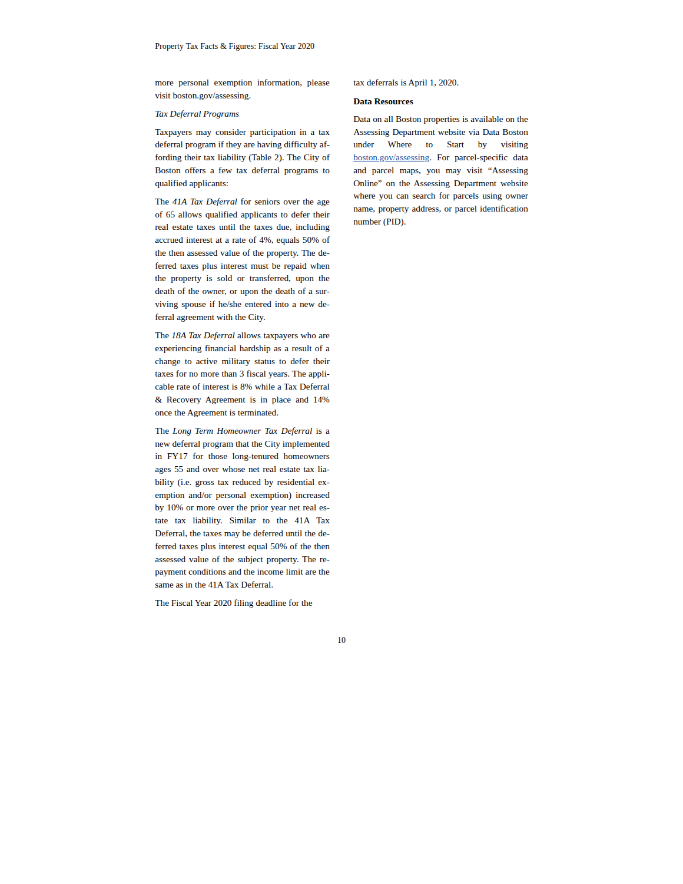Property Tax Facts & Figures: Fiscal Year 2020
more personal exemption information, please visit boston.gov/assessing.
Tax Deferral Programs
Taxpayers may consider participation in a tax deferral program if they are having difficulty affording their tax liability (Table 2). The City of Boston offers a few tax deferral programs to qualified applicants:
The 41A Tax Deferral for seniors over the age of 65 allows qualified applicants to defer their real estate taxes until the taxes due, including accrued interest at a rate of 4%, equals 50% of the then assessed value of the property. The deferred taxes plus interest must be repaid when the property is sold or transferred, upon the death of the owner, or upon the death of a surviving spouse if he/she entered into a new deferral agreement with the City.
The 18A Tax Deferral allows taxpayers who are experiencing financial hardship as a result of a change to active military status to defer their taxes for no more than 3 fiscal years. The applicable rate of interest is 8% while a Tax Deferral & Recovery Agreement is in place and 14% once the Agreement is terminated.
The Long Term Homeowner Tax Deferral is a new deferral program that the City implemented in FY17 for those long-tenured homeowners ages 55 and over whose net real estate tax liability (i.e. gross tax reduced by residential exemption and/or personal exemption) increased by 10% or more over the prior year net real estate tax liability. Similar to the 41A Tax Deferral, the taxes may be deferred until the deferred taxes plus interest equal 50% of the then assessed value of the subject property. The repayment conditions and the income limit are the same as in the 41A Tax Deferral.
The Fiscal Year 2020 filing deadline for the
tax deferrals is April 1, 2020.
Data Resources
Data on all Boston properties is available on the Assessing Department website via Data Boston under Where to Start by visiting boston.gov/assessing. For parcel-specific data and parcel maps, you may visit “Assessing Online” on the Assessing Department website where you can search for parcels using owner name, property address, or parcel identification number (PID).
10